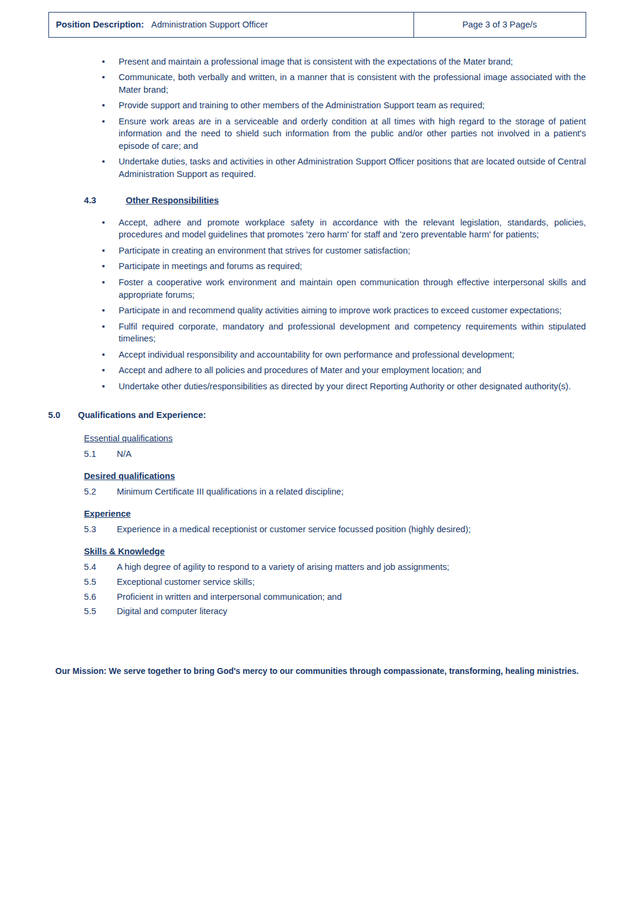| Position Description: Administration Support Officer | Page 3 of 3 Page/s |
Present and maintain a professional image that is consistent with the expectations of the Mater brand;
Communicate, both verbally and written, in a manner that is consistent with the professional image associated with the Mater brand;
Provide support and training to other members of the Administration Support team as required;
Ensure work areas are in a serviceable and orderly condition at all times with high regard to the storage of patient information and the need to shield such information from the public and/or other parties not involved in a patient's episode of care; and
Undertake duties, tasks and activities in other Administration Support Officer positions that are located outside of Central Administration Support as required.
4.3 Other Responsibilities
Accept, adhere and promote workplace safety in accordance with the relevant legislation, standards, policies, procedures and model guidelines that promotes 'zero harm' for staff and 'zero preventable harm' for patients;
Participate in creating an environment that strives for customer satisfaction;
Participate in meetings and forums as required;
Foster a cooperative work environment and maintain open communication through effective interpersonal skills and appropriate forums;
Participate in and recommend quality activities aiming to improve work practices to exceed customer expectations;
Fulfil required corporate, mandatory and professional development and competency requirements within stipulated timelines;
Accept individual responsibility and accountability for own performance and professional development;
Accept and adhere to all policies and procedures of Mater and your employment location; and
Undertake other duties/responsibilities as directed by your direct Reporting Authority or other designated authority(s).
5.0 Qualifications and Experience:
Essential qualifications
5.1 N/A
Desired qualifications
5.2 Minimum Certificate III qualifications in a related discipline;
Experience
5.3 Experience in a medical receptionist or customer service focussed position (highly desired);
Skills & Knowledge
5.4 A high degree of agility to respond to a variety of arising matters and job assignments;
5.5 Exceptional customer service skills;
5.6 Proficient in written and interpersonal communication; and
5.5 Digital and computer literacy
Our Mission: We serve together to bring God's mercy to our communities through compassionate, transforming, healing ministries.